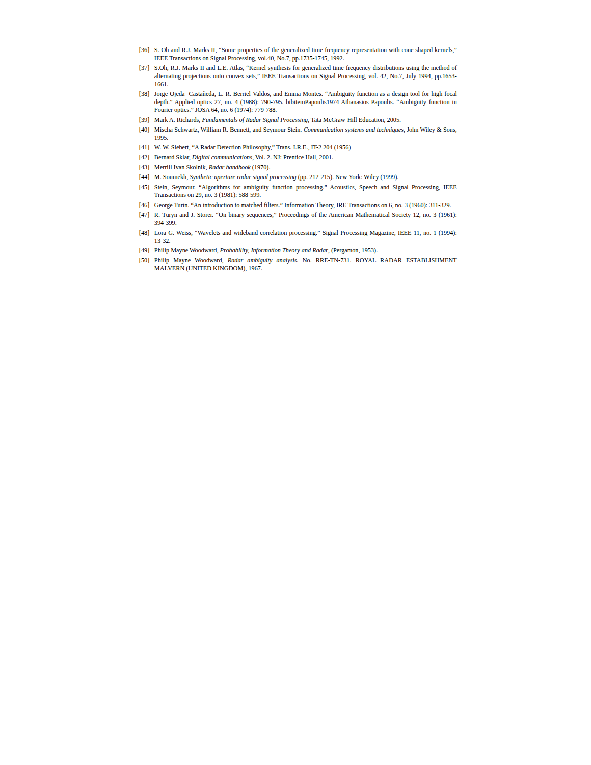[36] S. Oh and R.J. Marks II, “Some properties of the generalized time frequency representation with cone shaped kernels,” IEEE Transactions on Signal Processing, vol.40, No.7, pp.1735-1745, 1992.
[37] S.Oh, R.J. Marks II and L.E. Atlas, “Kernel synthesis for generalized time-frequency distributions using the method of alternating projections onto convex sets,” IEEE Transactions on Signal Processing, vol. 42, No.7, July 1994, pp.1653-1661.
[38] Jorge Ojeda- Castañeda, L. R. Berriel-Valdos, and Emma Montes. “Ambiguity function as a design tool for high focal depth.” Applied optics 27, no. 4 (1988): 790-795. bibitemPapoulis1974 Athanasios Papoulis. “Ambiguity function in Fourier optics.” JOSA 64, no. 6 (1974): 779-788.
[39] Mark A. Richards, Fundamentals of Radar Signal Processing, Tata McGraw-Hill Education, 2005.
[40] Mischa Schwartz, William R. Bennett, and Seymour Stein. Communication systems and techniques, John Wiley & Sons, 1995.
[41] W. W. Siebert, “A Radar Detection Philosophy,” Trans. I.R.E., IT-2 204 (1956)
[42] Bernard Sklar, Digital communications, Vol. 2. NJ: Prentice Hall, 2001.
[43] Merrill Ivan Skolnik, Radar handbook (1970).
[44] M. Soumekh, Synthetic aperture radar signal processing (pp. 212-215). New York: Wiley (1999).
[45] Stein, Seymour. “Algorithms for ambiguity function processing.” Acoustics, Speech and Signal Processing, IEEE Transactions on 29, no. 3 (1981): 588-599.
[46] George Turin. “An introduction to matched filters.” Information Theory, IRE Transactions on 6, no. 3 (1960): 311-329.
[47] R. Turyn and J. Storer. “On binary sequences,” Proceedings of the American Mathematical Society 12, no. 3 (1961): 394-399.
[48] Lora G. Weiss, “Wavelets and wideband correlation processing.” Signal Processing Magazine, IEEE 11, no. 1 (1994): 13-32.
[49] Philip Mayne Woodward, Probability, Information Theory and Radar, (Pergamon, 1953).
[50] Philip Mayne Woodward, Radar ambiguity analysis. No. RRE-TN-731. ROYAL RADAR ESTABLISHMENT MALVERN (UNITED KINGDOM), 1967.